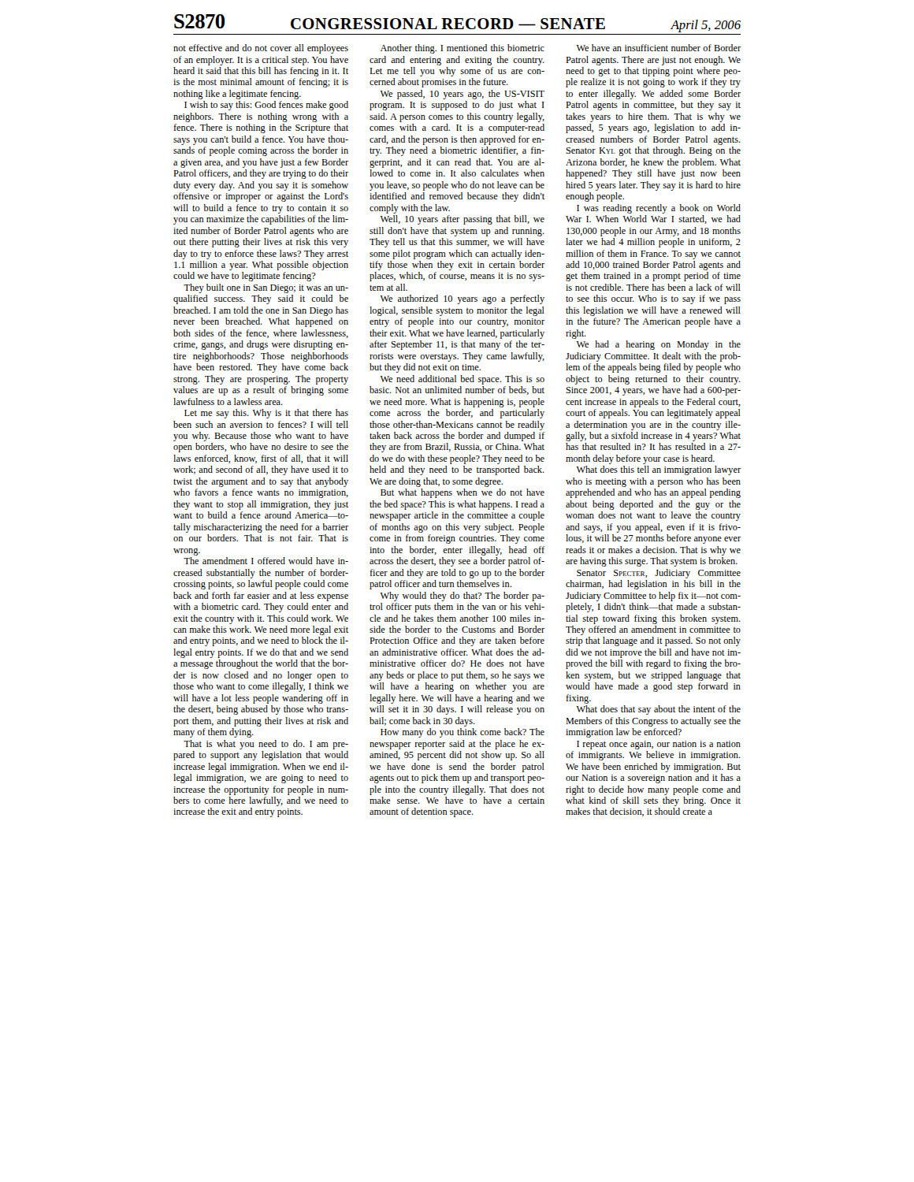S2870
CONGRESSIONAL RECORD — SENATE
April 5, 2006
not effective and do not cover all employees of an employer. It is a critical step. You have heard it said that this bill has fencing in it. It is the most minimal amount of fencing; it is nothing like a legitimate fencing.
I wish to say this: Good fences make good neighbors. There is nothing wrong with a fence. There is nothing in the Scripture that says you can't build a fence. You have thousands of people coming across the border in a given area, and you have just a few Border Patrol officers, and they are trying to do their duty every day. And you say it is somehow offensive or improper or against the Lord's will to build a fence to try to contain it so you can maximize the capabilities of the limited number of Border Patrol agents who are out there putting their lives at risk this very day to try to enforce these laws? They arrest 1.1 million a year. What possible objection could we have to legitimate fencing?
They built one in San Diego; it was an unqualified success. They said it could be breached. I am told the one in San Diego has never been breached. What happened on both sides of the fence, where lawlessness, crime, gangs, and drugs were disrupting entire neighborhoods? Those neighborhoods have been restored. They have come back strong. They are prospering. The property values are up as a result of bringing some lawfulness to a lawless area.
Let me say this. Why is it that there has been such an aversion to fences? I will tell you why. Because those who want to have open borders, who have no desire to see the laws enforced, know, first of all, that it will work; and second of all, they have used it to twist the argument and to say that anybody who favors a fence wants no immigration, they want to stop all immigration, they just want to build a fence around America—totally mischaracterizing the need for a barrier on our borders. That is not fair. That is wrong.
The amendment I offered would have increased substantially the number of border-crossing points, so lawful people could come back and forth far easier and at less expense with a biometric card. They could enter and exit the country with it. This could work. We can make this work. We need more legal exit and entry points, and we need to block the illegal entry points. If we do that and we send a message throughout the world that the border is now closed and no longer open to those who want to come illegally, I think we will have a lot less people wandering off in the desert, being abused by those who transport them, and putting their lives at risk and many of them dying.
That is what you need to do. I am prepared to support any legislation that would increase legal immigration. When we end illegal immigration, we are going to need to increase the opportunity for people in numbers to come here lawfully, and we need to increase the exit and entry points.
Another thing. I mentioned this biometric card and entering and exiting the country. Let me tell you why some of us are concerned about promises in the future.
We passed, 10 years ago, the US-VISIT program. It is supposed to do just what I said. A person comes to this country legally, comes with a card. It is a computer-read card, and the person is then approved for entry. They need a biometric identifier, a fingerprint, and it can read that. You are allowed to come in. It also calculates when you leave, so people who do not leave can be identified and removed because they didn't comply with the law.
Well, 10 years after passing that bill, we still don't have that system up and running. They tell us that this summer, we will have some pilot program which can actually identify those when they exit in certain border places, which, of course, means it is no system at all.
We authorized 10 years ago a perfectly logical, sensible system to monitor the legal entry of people into our country, monitor their exit. What we have learned, particularly after September 11, is that many of the terrorists were overstays. They came lawfully, but they did not exit on time.
We need additional bed space. This is so basic. Not an unlimited number of beds, but we need more. What is happening is, people come across the border, and particularly those other-than-Mexicans cannot be readily taken back across the border and dumped if they are from Brazil, Russia, or China. What do we do with these people? They need to be held and they need to be transported back. We are doing that, to some degree.
But what happens when we do not have the bed space? This is what happens. I read a newspaper article in the committee a couple of months ago on this very subject. People come in from foreign countries. They come into the border, enter illegally, head off across the desert, they see a border patrol officer and they are told to go up to the border patrol officer and turn themselves in.
Why would they do that? The border patrol officer puts them in the van or his vehicle and he takes them another 100 miles inside the border to the Customs and Border Protection Office and they are taken before an administrative officer. What does the administrative officer do? He does not have any beds or place to put them, so he says we will have a hearing on whether you are legally here. We will have a hearing and we will set it in 30 days. I will release you on bail; come back in 30 days.
How many do you think come back? The newspaper reporter said at the place he examined, 95 percent did not show up. So all we have done is send the border patrol agents out to pick them up and transport people into the country illegally. That does not make sense. We have to have a certain amount of detention space.
We have an insufficient number of Border Patrol agents. There are just not enough. We need to get to that tipping point where people realize it is not going to work if they try to enter illegally. We added some Border Patrol agents in committee, but they say it takes years to hire them. That is why we passed, 5 years ago, legislation to add increased numbers of Border Patrol agents. Senator Kyl got that through. Being on the Arizona border, he knew the problem. What happened? They still have just now been hired 5 years later. They say it is hard to hire enough people.
I was reading recently a book on World War I. When World War I started, we had 130,000 people in our Army, and 18 months later we had 4 million people in uniform, 2 million of them in France. To say we cannot add 10,000 trained Border Patrol agents and get them trained in a prompt period of time is not credible. There has been a lack of will to see this occur. Who is to say if we pass this legislation we will have a renewed will in the future? The American people have a right.
We had a hearing on Monday in the Judiciary Committee. It dealt with the problem of the appeals being filed by people who object to being returned to their country. Since 2001, 4 years, we have had a 600-percent increase in appeals to the Federal court, court of appeals. You can legitimately appeal a determination you are in the country illegally, but a sixfold increase in 4 years? What has that resulted in? It has resulted in a 27-month delay before your case is heard.
What does this tell an immigration lawyer who is meeting with a person who has been apprehended and who has an appeal pending about being deported and the guy or the woman does not want to leave the country and says, if you appeal, even if it is frivolous, it will be 27 months before anyone ever reads it or makes a decision. That is why we are having this surge. That system is broken.
Senator Specter, Judiciary Committee chairman, had legislation in his bill in the Judiciary Committee to help fix it—not completely, I didn't think—that made a substantial step toward fixing this broken system. They offered an amendment in committee to strip that language and it passed. So not only did we not improve the bill and have not improved the bill with regard to fixing the broken system, but we stripped language that would have made a good step forward in fixing.
What does that say about the intent of the Members of this Congress to actually see the immigration law be enforced?
I repeat once again, our nation is a nation of immigrants. We believe in immigration. We have been enriched by immigration. But our Nation is a sovereign nation and it has a right to decide how many people come and what kind of skill sets they bring. Once it makes that decision, it should create a